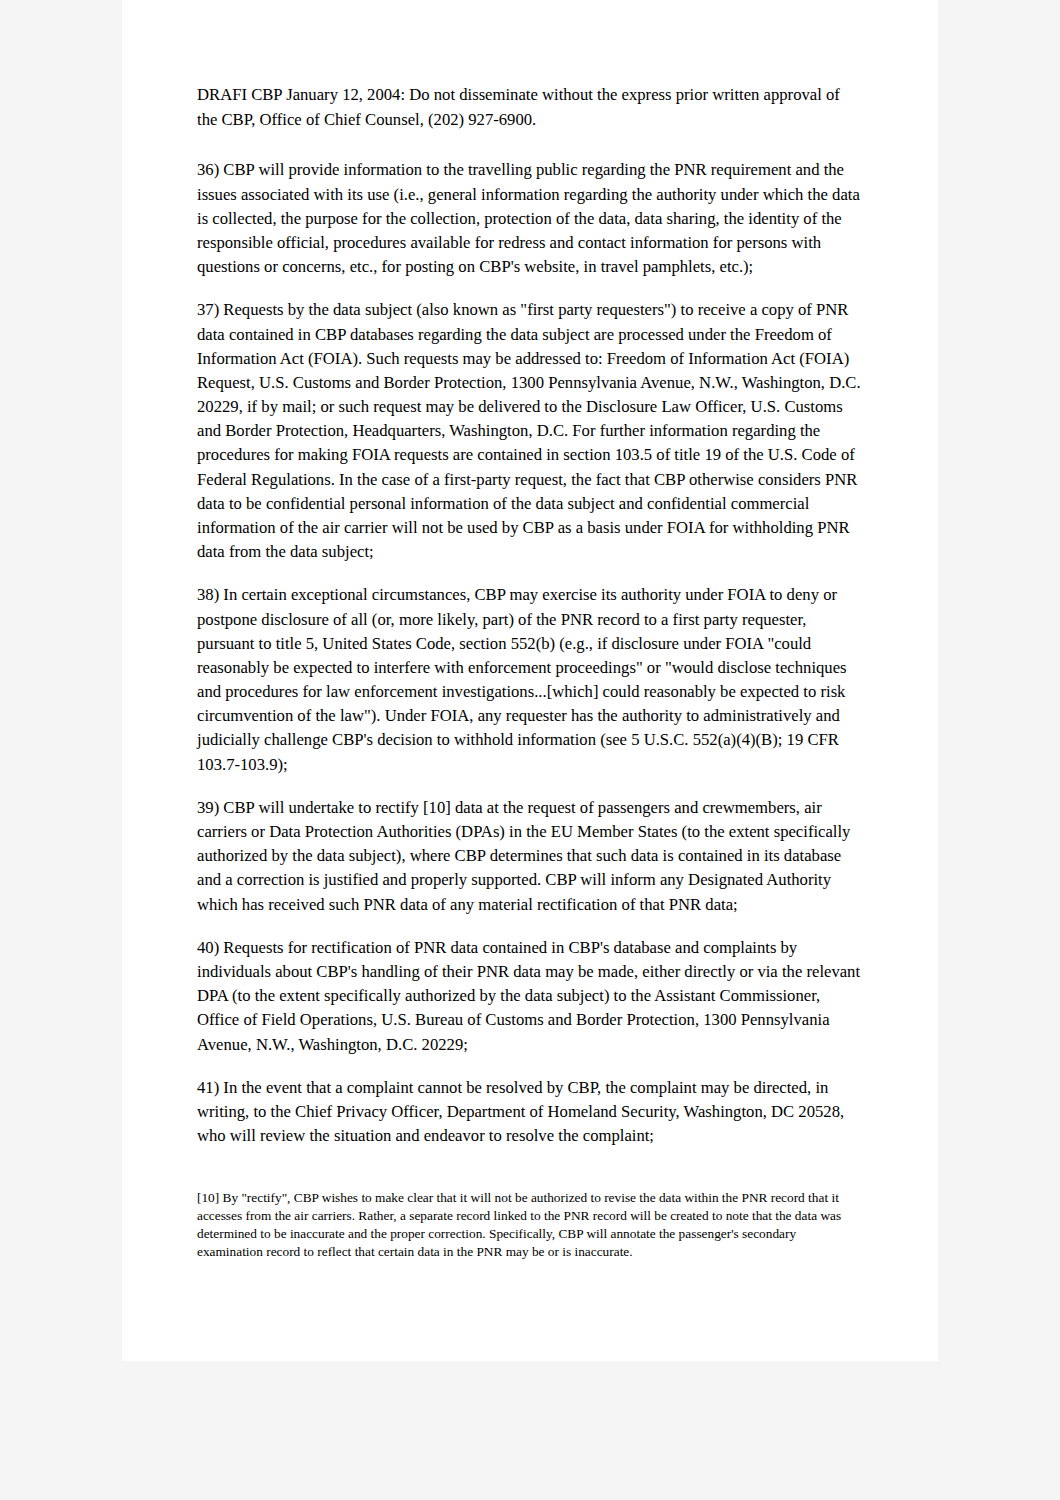DRAFI CBP January 12, 2004: Do not disseminate without the express prior written approval of the CBP, Office of Chief Counsel, (202) 927-6900.
36) CBP will provide information to the travelling public regarding the PNR requirement and the issues associated with its use (i.e., general information regarding the authority under which the data is collected, the purpose for the collection, protection of the data, data sharing, the identity of the responsible official, procedures available for redress and contact information for persons with questions or concerns, etc., for posting on CBP's website, in travel pamphlets, etc.);
37) Requests by the data subject (also known as "first party requesters") to receive a copy of PNR data contained in CBP databases regarding the data subject are processed under the Freedom of Information Act (FOIA). Such requests may be addressed to: Freedom of Information Act (FOIA) Request, U.S. Customs and Border Protection, 1300 Pennsylvania Avenue, N.W., Washington, D.C. 20229, if by mail; or such request may be delivered to the Disclosure Law Officer, U.S. Customs and Border Protection, Headquarters, Washington, D.C. For further information regarding the procedures for making FOIA requests are contained in section 103.5 of title 19 of the U.S. Code of Federal Regulations. In the case of a first-party request, the fact that CBP otherwise considers PNR data to be confidential personal information of the data subject and confidential commercial information of the air carrier will not be used by CBP as a basis under FOIA for withholding PNR data from the data subject;
38) In certain exceptional circumstances, CBP may exercise its authority under FOIA to deny or postpone disclosure of all (or, more likely, part) of the PNR record to a first party requester, pursuant to title 5, United States Code, section 552(b) (e.g., if disclosure under FOIA "could reasonably be expected to interfere with enforcement proceedings" or "would disclose techniques and procedures for law enforcement investigations...[which] could reasonably be expected to risk circumvention of the law"). Under FOIA, any requester has the authority to administratively and judicially challenge CBP's decision to withhold information (see 5 U.S.C. 552(a)(4)(B); 19 CFR 103.7-103.9);
39) CBP will undertake to rectify [10] data at the request of passengers and crewmembers, air carriers or Data Protection Authorities (DPAs) in the EU Member States (to the extent specifically authorized by the data subject), where CBP determines that such data is contained in its database and a correction is justified and properly supported. CBP will inform any Designated Authority which has received such PNR data of any material rectification of that PNR data;
40) Requests for rectification of PNR data contained in CBP's database and complaints by individuals about CBP's handling of their PNR data may be made, either directly or via the relevant DPA (to the extent specifically authorized by the data subject) to the Assistant Commissioner, Office of Field Operations, U.S. Bureau of Customs and Border Protection, 1300 Pennsylvania Avenue, N.W., Washington, D.C. 20229;
41) In the event that a complaint cannot be resolved by CBP, the complaint may be directed, in writing, to the Chief Privacy Officer, Department of Homeland Security, Washington, DC 20528, who will review the situation and endeavor to resolve the complaint;
[10] By "rectify", CBP wishes to make clear that it will not be authorized to revise the data within the PNR record that it accesses from the air carriers. Rather, a separate record linked to the PNR record will be created to note that the data was determined to be inaccurate and the proper correction. Specifically, CBP will annotate the passenger's secondary examination record to reflect that certain data in the PNR may be or is inaccurate.